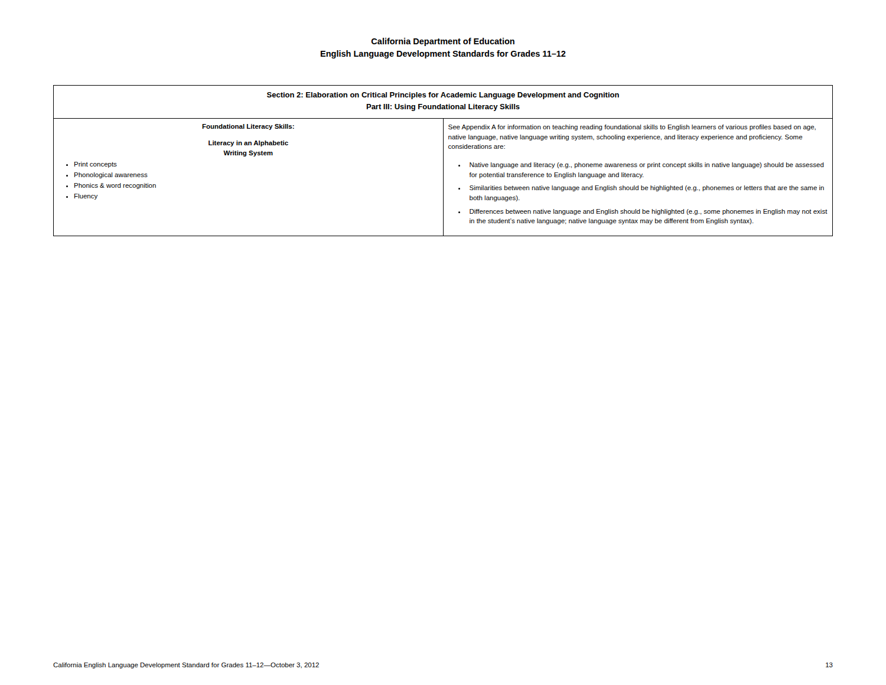California Department of Education
English Language Development Standards for Grades 11–12
| Section 2: Elaboration on Critical Principles for Academic Language Development and Cognition Part III: Using Foundational Literacy Skills |
| Foundational Literacy Skills: Literacy in an Alphabetic Writing System Print concepts Phonological awareness Phonics & word recognition Fluency | See Appendix A for information on teaching reading foundational skills to English learners of various profiles based on age, native language, native language writing system, schooling experience, and literacy experience and proficiency. Some considerations are: Native language and literacy (e.g., phoneme awareness or print concept skills in native language) should be assessed for potential transference to English language and literacy. Similarities between native language and English should be highlighted (e.g., phonemes or letters that are the same in both languages). Differences between native language and English should be highlighted (e.g., some phonemes in English may not exist in the student’s native language; native language syntax may be different from English syntax). |
California English Language Development Standard for Grades 11–12—October 3, 2012 13